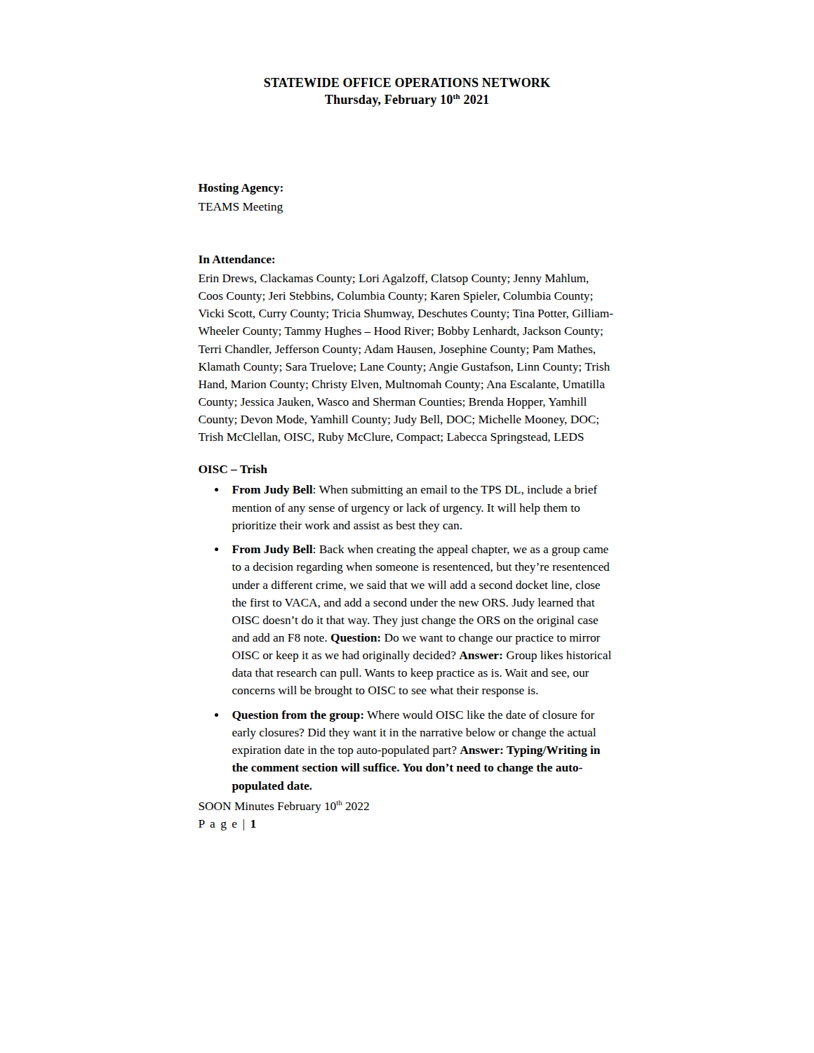STATEWIDE OFFICE OPERATIONS NETWORK Thursday, February 10th 2021
Hosting Agency:
TEAMS Meeting
In Attendance:
Erin Drews, Clackamas County; Lori Agalzoff, Clatsop County; Jenny Mahlum, Coos County; Jeri Stebbins, Columbia County; Karen Spieler, Columbia County; Vicki Scott, Curry County; Tricia Shumway, Deschutes County; Tina Potter, Gilliam-Wheeler County; Tammy Hughes – Hood River; Bobby Lenhardt, Jackson County; Terri Chandler, Jefferson County; Adam Hausen, Josephine County; Pam Mathes, Klamath County; Sara Truelove; Lane County; Angie Gustafson, Linn County; Trish Hand, Marion County; Christy Elven, Multnomah County; Ana Escalante, Umatilla County; Jessica Jauken, Wasco and Sherman Counties; Brenda Hopper, Yamhill County; Devon Mode, Yamhill County; Judy Bell, DOC; Michelle Mooney, DOC; Trish McClellan, OISC, Ruby McClure, Compact; Labecca Springstead, LEDS
OISC – Trish
From Judy Bell: When submitting an email to the TPS DL, include a brief mention of any sense of urgency or lack of urgency. It will help them to prioritize their work and assist as best they can.
From Judy Bell: Back when creating the appeal chapter, we as a group came to a decision regarding when someone is resentenced, but they’re resentenced under a different crime, we said that we will add a second docket line, close the first to VACA, and add a second under the new ORS. Judy learned that OISC doesn’t do it that way. They just change the ORS on the original case and add an F8 note. Question: Do we want to change our practice to mirror OISC or keep it as we had originally decided? Answer: Group likes historical data that research can pull. Wants to keep practice as is. Wait and see, our concerns will be brought to OISC to see what their response is.
Question from the group: Where would OISC like the date of closure for early closures? Did they want it in the narrative below or change the actual expiration date in the top auto-populated part? Answer: Typing/Writing in the comment section will suffice. You don’t need to change the auto-populated date.
SOON Minutes February 10th 2022
P a g e | 1